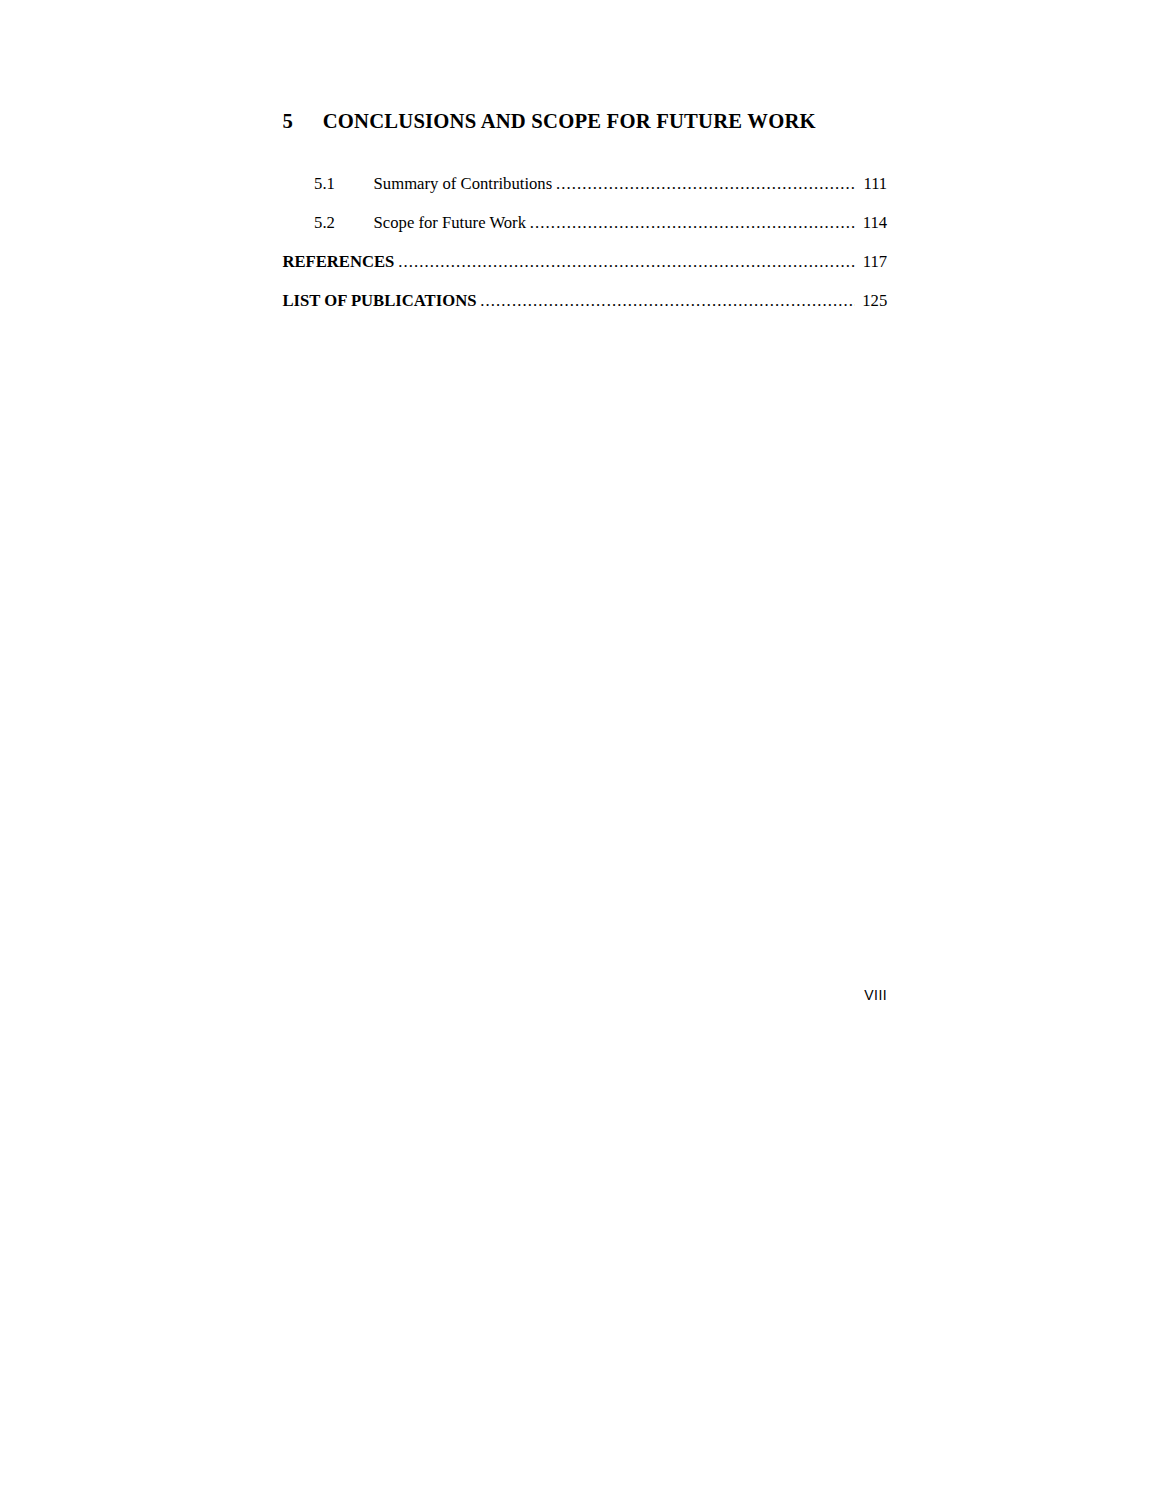5 CONCLUSIONS AND SCOPE FOR FUTURE WORK
5.1 Summary of Contributions ................................................................................ 111
5.2 Scope for Future Work .................................................................................... 114
REFERENCES .......................................................................................................... 117
LIST OF PUBLICATIONS ......................................................................................... 125
VIII